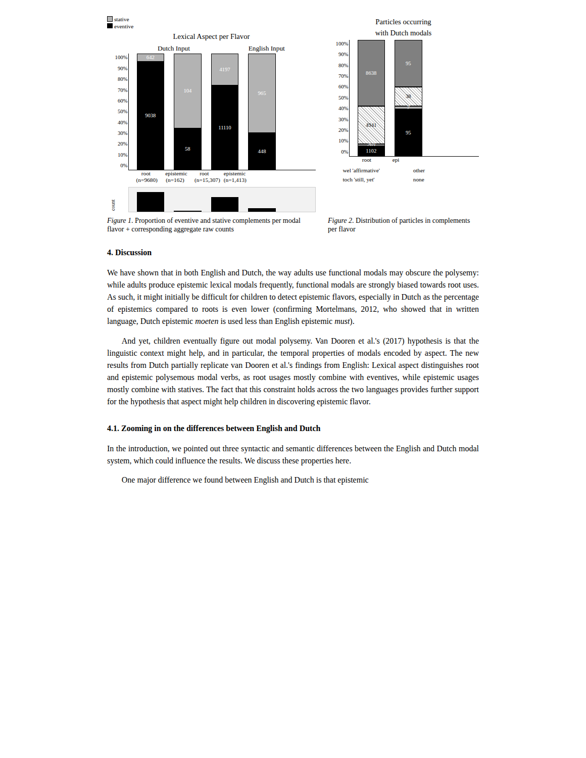stative
eventive
Lexical Aspect per Flavor
Dutch Input
English Input
100% 90% 80% 70% 60% 50% 40% 30% 20% 10% 0%
642
9038
104
58
4197
11110
965
448
root
(n=9680)
epistemic
(n=162)
root
(n=15,307)
epistemic
(n=1,413)
count
Particles occurring
with Dutch modals
100% 90% 80% 70% 60% 50% 40% 30% 20% 10% 0%
8638
4941
269
1102
95
38
7
95
root
epi
wel 'affirmative'
other
toch 'still, yet'
none
Figure 1. Proportion of eventive and stative complements per modal flavor + corresponding aggregate raw counts
Figure 2. Distribution of particles in complements per flavor
4. Discussion
We have shown that in both English and Dutch, the way adults use functional modals may obscure the polysemy: while adults produce epistemic lexical modals frequently, functional modals are strongly biased towards root uses. As such, it might initially be difficult for children to detect epistemic flavors, especially in Dutch as the percentage of epistemics compared to roots is even lower (confirming Mortelmans, 2012, who showed that in written language, Dutch epistemic moeten is used less than English epistemic must).
And yet, children eventually figure out modal polysemy. Van Dooren et al.'s (2017) hypothesis is that the linguistic context might help, and in particular, the temporal properties of modals encoded by aspect. The new results from Dutch partially replicate van Dooren et al.'s findings from English: Lexical aspect distinguishes root and epistemic polysemous modal verbs, as root usages mostly combine with eventives, while epistemic usages mostly combine with statives. The fact that this constraint holds across the two languages provides further support for the hypothesis that aspect might help children in discovering epistemic flavor.
4.1. Zooming in on the differences between English and Dutch
In the introduction, we pointed out three syntactic and semantic differences between the English and Dutch modal system, which could influence the results. We discuss these properties here.
One major difference we found between English and Dutch is that epistemic